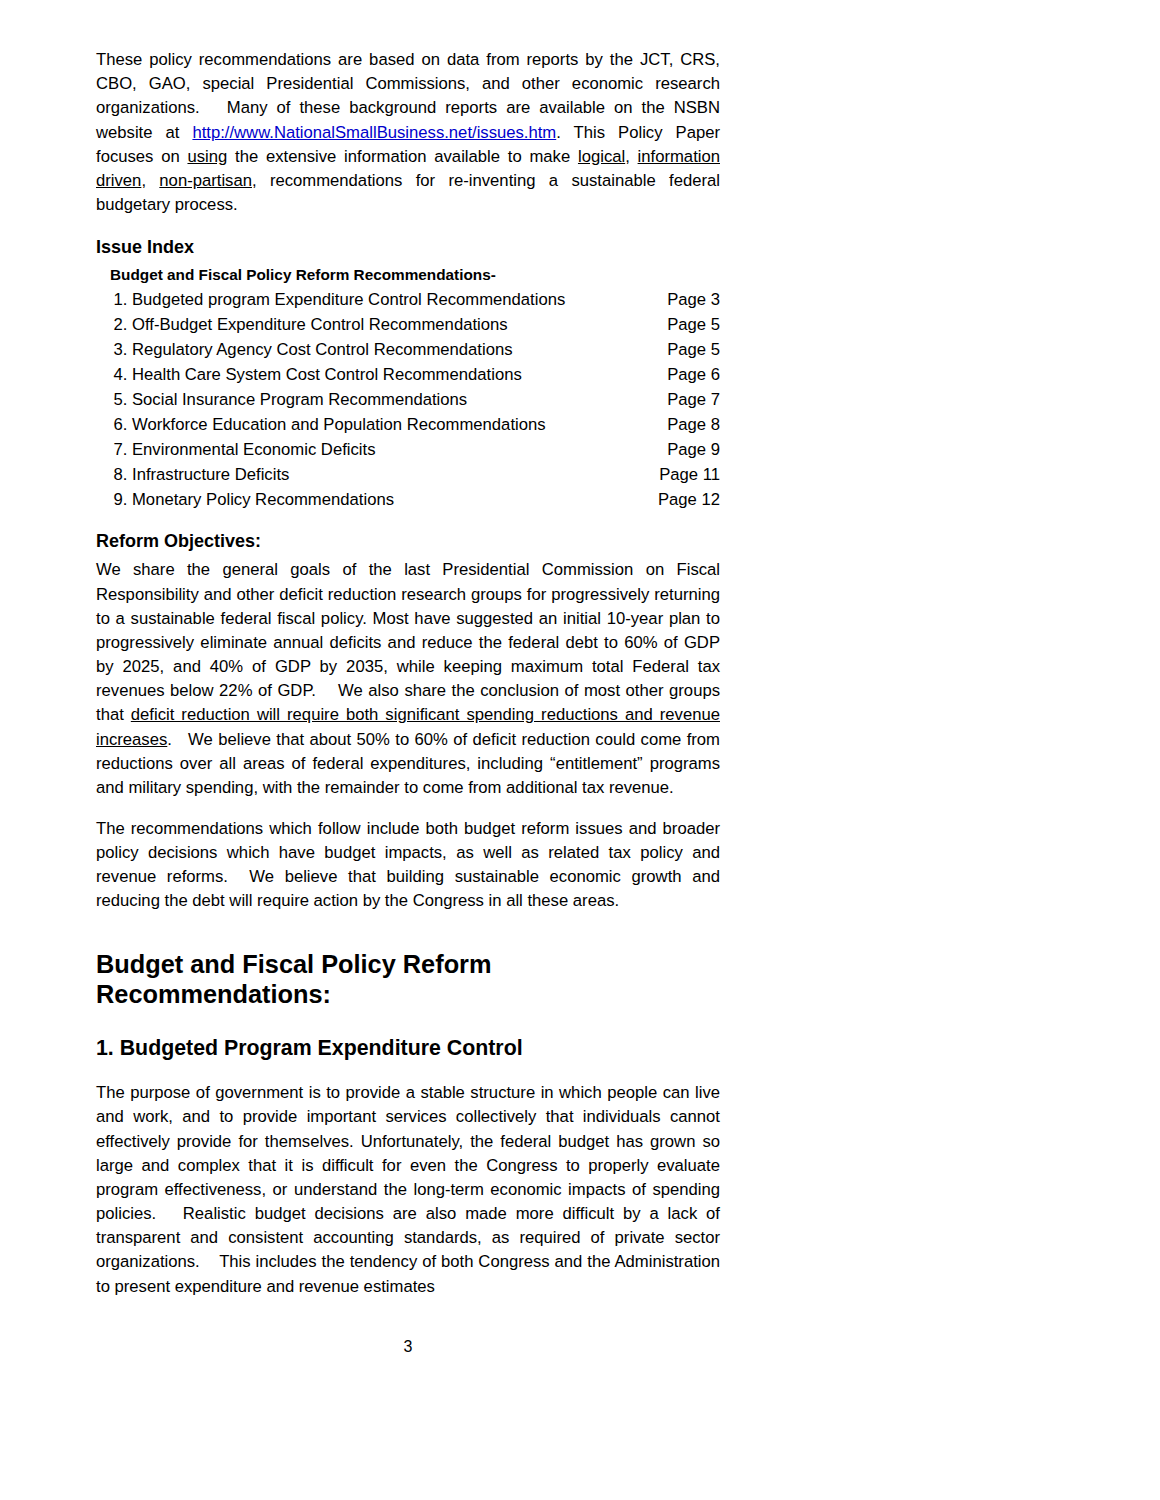These policy recommendations are based on data from reports by the JCT, CRS, CBO, GAO, special Presidential Commissions, and other economic research organizations. Many of these background reports are available on the NSBN website at http://www.NationalSmallBusiness.net/issues.htm. This Policy Paper focuses on using the extensive information available to make logical, information driven, non-partisan, recommendations for re-inventing a sustainable federal budgetary process.
Issue Index
Budget and Fiscal Policy Reform Recommendations-
Budgeted program Expenditure Control Recommendations Page 3
Off-Budget Expenditure Control Recommendations Page 5
Regulatory Agency Cost Control Recommendations Page 5
Health Care System Cost Control Recommendations Page 6
Social Insurance Program Recommendations Page 7
Workforce Education and Population Recommendations Page 8
Environmental Economic Deficits Page 9
Infrastructure Deficits Page 11
Monetary Policy Recommendations Page 12
Reform Objectives:
We share the general goals of the last Presidential Commission on Fiscal Responsibility and other deficit reduction research groups for progressively returning to a sustainable federal fiscal policy. Most have suggested an initial 10-year plan to progressively eliminate annual deficits and reduce the federal debt to 60% of GDP by 2025, and 40% of GDP by 2035, while keeping maximum total Federal tax revenues below 22% of GDP. We also share the conclusion of most other groups that deficit reduction will require both significant spending reductions and revenue increases. We believe that about 50% to 60% of deficit reduction could come from reductions over all areas of federal expenditures, including “entitlement” programs and military spending, with the remainder to come from additional tax revenue.
The recommendations which follow include both budget reform issues and broader policy decisions which have budget impacts, as well as related tax policy and revenue reforms. We believe that building sustainable economic growth and reducing the debt will require action by the Congress in all these areas.
Budget and Fiscal Policy Reform Recommendations:
1. Budgeted Program Expenditure Control
The purpose of government is to provide a stable structure in which people can live and work, and to provide important services collectively that individuals cannot effectively provide for themselves. Unfortunately, the federal budget has grown so large and complex that it is difficult for even the Congress to properly evaluate program effectiveness, or understand the long-term economic impacts of spending policies. Realistic budget decisions are also made more difficult by a lack of transparent and consistent accounting standards, as required of private sector organizations. This includes the tendency of both Congress and the Administration to present expenditure and revenue estimates
3